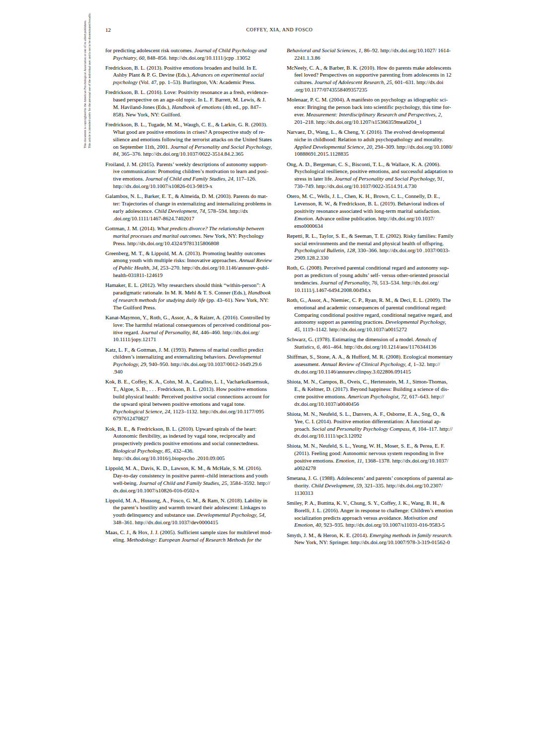This document is copyrighted by the American Psychological Association or one of its allied publishers. This article is intended solely for the personal use of the individual user and is not to be disseminated broadly.
12 COFFEY, XIA, AND FOSCO
for predicting adolescent risk outcomes. Journal of Child Psychology and Psychiatry, 60, 848–856. http://dx.doi.org/10.1111/jcpp .13052
Fredrickson, B. L. (2013). Positive emotions broaden and build. In E. Ashby Plant & P. G. Devine (Eds.), Advances on experimental social psychology (Vol. 47, pp. 1–53). Burlington, VA: Academic Press.
Fredrickson, B. L. (2016). Love: Positivity resonance as a fresh, evidence-based perspective on an age-old topic. In L. F. Barrett, M. Lewis, & J. M. Haviland-Jones (Eds.), Handbook of emotions (4th ed., pp. 847–858). New York, NY: Guilford.
Fredrickson, B. L., Tugade, M. M., Waugh, C. E., & Larkin, G. R. (2003). What good are positive emotions in crises? A prospective study of resilience and emotions following the terrorist attacks on the United States on September 11th, 2001. Journal of Personality and Social Psychology, 84, 365–376. http://dx.doi.org/10.1037/0022-3514.84.2.365
Froiland, J. M. (2015). Parents’ weekly descriptions of autonomy supportive communication: Promoting children’s motivation to learn and positive emotions. Journal of Child and Family Studies, 24, 117–126. http://dx.doi.org/10.1007/s10826-013-9819-x
Galambos, N. L., Barker, E. T., & Almeida, D. M. (2003). Parents do matter: Trajectories of change in externalizing and internalizing problems in early adolescence. Child Development, 74, 578–594. http://dx .doi.org/10.1111/1467-8624.7402017
Gottman, J. M. (2014). What predicts divorce? The relationship between marital processes and marital outcomes. New York, NY: Psychology Press. http://dx.doi.org/10.4324/9781315806808
Greenberg, M. T., & Lippold, M. A. (2013). Promoting healthy outcomes among youth with multiple risks: Innovative approaches. Annual Review of Public Health, 34, 253–270. http://dx.doi.org/10.1146/annurev-publhealth-031811-124619
Hamaker, E. L. (2012). Why researchers should think “within-person”: A paradigmatic rationale. In M. R. Mehl & T. S. Conner (Eds.), Handbook of research methods for studying daily life (pp. 43–61). New York, NY: The Guilford Press.
Kanat-Maymon, Y., Roth, G., Assor, A., & Raizer, A. (2016). Controlled by love: The harmful relational consequences of perceived conditional positive regard. Journal of Personality, 84, 446–460. http://dx.doi.org/ 10.1111/jopy.12171
Katz, L. F., & Gottman, J. M. (1993). Patterns of marital conflict predict children’s internalizing and externalizing behaviors. Developmental Psychology, 29, 940–950. http://dx.doi.org/10.1037/0012-1649.29.6 .940
Kok, B. E., Coffey, K. A., Cohn, M. A., Catalino, L. I., Vacharkulksemsuk, T., Algoe, S. B., . . . Fredrickson, B. L. (2013). How positive emotions build physical health: Perceived positive social connections account for the upward spiral between positive emotions and vagal tone. Psychological Science, 24, 1123–1132. http://dx.doi.org/10.1177/095 6797612470827
Kok, B. E., & Fredrickson, B. L. (2010). Upward spirals of the heart: Autonomic flexibility, as indexed by vagal tone, reciprocally and prospectively predicts positive emotions and social connectedness. Biological Psychology, 85, 432–436. http://dx.doi.org/10.1016/j.biopsycho .2010.09.005
Lippold, M. A., Davis, K. D., Lawson, K. M., & McHale, S. M. (2016). Day-to-day consistency in positive parent–child interactions and youth well-being. Journal of Child and Family Studies, 25, 3584–3592. http:// dx.doi.org/10.1007/s10826-016-0502-x
Lippold, M. A., Hussong, A., Fosco, G. M., & Ram, N. (2018). Lability in the parent’s hostility and warmth toward their adolescent: Linkages to youth delinquency and substance use. Developmental Psychology, 54, 348–361. http://dx.doi.org/10.1037/dev0000415
Maas, C. J., & Hox, J. J. (2005). Sufficient sample sizes for multilevel modeling. Methodology: European Journal of Research Methods for the
Behavioral and Social Sciences, 1, 86–92. http://dx.doi.org/10.1027/ 1614-2241.1.3.86
McNeely, C. A., & Barber, B. K. (2010). How do parents make adolescents feel loved? Perspectives on supportive parenting from adolescents in 12 cultures. Journal of Adolescent Research, 25, 601–631. http://dx.doi .org/10.1177/0743558409357235
Molenaar, P. C. M. (2004). A manifesto on psychology as idiographic science: Bringing the person back into scientific psychology, this time forever. Measurement: Interdisciplinary Research and Perspectives, 2, 201–218. http://dx.doi.org/10.1207/s15366359mea0204_1
Narvaez, D., Wang, L., & Cheng, Y. (2016). The evolved developmental niche in childhood: Relation to adult psychopathology and morality. Applied Developmental Science, 20, 294–309. http://dx.doi.org/10.1080/ 10888691.2015.1128835
Ong, A. D., Bergeman, C. S., Bisconti, T. L., & Wallace, K. A. (2006). Psychological resilience, positive emotions, and successful adaptation to stress in later life. Journal of Personality and Social Psychology, 91, 730–749. http://dx.doi.org/10.1037/0022-3514.91.4.730
Otero, M. C., Wells, J. L., Chen, K. H., Brown, C. L., Connelly, D. E., Levenson, R. W., & Fredrickson, B. L. (2019). Behavioral indices of positivity resonance associated with long-term marital satisfaction. Emotion. Advance online publication. http://dx.doi.org/10.1037/ emo0000634
Repetti, R. L., Taylor, S. E., & Seeman, T. E. (2002). Risky families: Family social environments and the mental and physical health of offspring. Psychological Bulletin, 128, 330–366. http://dx.doi.org/10 .1037/0033-2909.128.2.330
Roth, G. (2008). Perceived parental conditional regard and autonomy support as predictors of young adults’ self- versus other-oriented prosocial tendencies. Journal of Personality, 76, 513–534. http://dx.doi.org/ 10.1111/j.1467-6494.2008.00494.x
Roth, G., Assor, A., Niemiec, C. P., Ryan, R. M., & Deci, E. L. (2009). The emotional and academic consequences of parental conditional regard: Comparing conditional positive regard, conditional negative regard, and autonomy support as parenting practices. Developmental Psychology, 45, 1119–1142. http://dx.doi.org/10.1037/a0015272
Schwarz, G. (1978). Estimating the dimension of a model. Annals of Statistics, 6, 461–464. http://dx.doi.org/10.1214/aos/1176344136
Shiffman, S., Stone, A. A., & Hufford, M. R. (2008). Ecological momentary assessment. Annual Review of Clinical Psychology, 4, 1–32. http:// dx.doi.org/10.1146/annurev.clinpsy.3.022806.091415
Shiota, M. N., Campos, B., Oveis, C., Hertenstein, M. J., Simon-Thomas, E., & Keltner, D. (2017). Beyond happiness: Building a science of discrete positive emotions. American Psychologist, 72, 617–643. http:// dx.doi.org/10.1037/a0040456
Shiota, M. N., Neufeld, S. L., Danvers, A. F., Osborne, E. A., Sng, O., & Yee, C. I. (2014). Positive emotion differentiation: A functional approach. Social and Personality Psychology Compass, 8, 104–117. http:// dx.doi.org/10.1111/spc3.12092
Shiota, M. N., Neufeld, S. L., Yeung, W. H., Moser, S. E., & Perea, E. F. (2011). Feeling good: Autonomic nervous system responding in five positive emotions. Emotion, 11, 1368–1378. http://dx.doi.org/10.1037/ a0024278
Smetana, J. G. (1988). Adolescents’ and parents’ conceptions of parental authority. Child Development, 59, 321–335. http://dx.doi.org/10.2307/ 1130313
Smiley, P. A., Buttitta, K. V., Chung, S. Y., Coffey, J. K., Wang, B. H., & Borelli, J. L. (2016). Anger in response to challenge: Children’s emotion socialization predicts approach versus avoidance. Motivation and Emotion, 40, 923–935. http://dx.doi.org/10.1007/s11031-016-9583-5
Smyth, J. M., & Heron, K. E. (2014). Emerging methods in family research. New York, NY: Springer. http://dx.doi.org/10.1007/978-3-319-01562-0